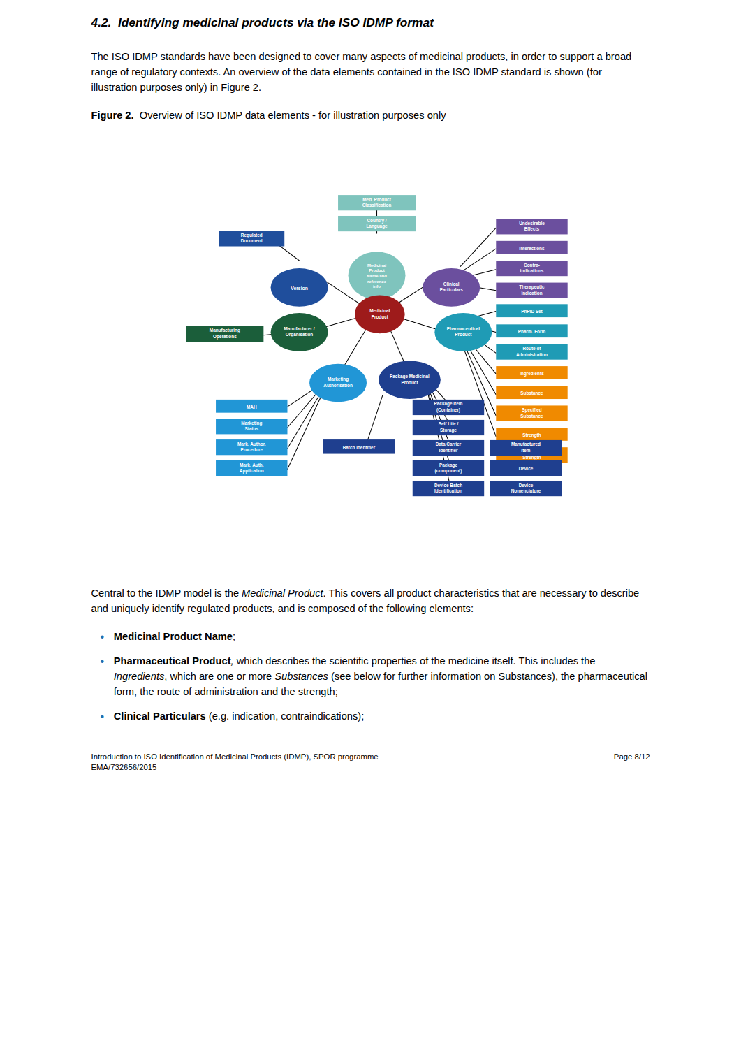4.2. Identifying medicinal products via the ISO IDMP format
The ISO IDMP standards have been designed to cover many aspects of medicinal products, in order to support a broad range of regulatory contexts. An overview of the data elements contained in the ISO IDMP standard is shown (for illustration purposes only) in Figure 2.
Figure 2. Overview of ISO IDMP data elements - for illustration purposes only
Med. Product Classification Country / Language Medicinal Product Name and reference info Version Regulated Document Clinical Particulars Undesirable Effects Interactions Contra- indications Therapeutic Indication Medicinal Product Manufacturer / Organisation Manufacturing Operations Pharmaceutical Product PhPID Set Pharm. Form Route of Administration Ingredients Substance Specified Substance Strength Preference Strength Marketing Authorisation MAH Marketing Status Mark. Author. Procedure Mark. Auth. Application Package Medicinal Product Batch Identifier Package Item (Container) Self Life / Storage Data Carrier Identifier Manufactured Item Package (component) Device Device Batch Identification Device Nomenclature
Central to the IDMP model is the Medicinal Product. This covers all product characteristics that are necessary to describe and uniquely identify regulated products, and is composed of the following elements:
Medicinal Product Name;
Pharmaceutical Product, which describes the scientific properties of the medicine itself. This includes the Ingredients, which are one or more Substances (see below for further information on Substances), the pharmaceutical form, the route of administration and the strength;
Clinical Particulars (e.g. indication, contraindications);
Introduction to ISO Identification of Medicinal Products (IDMP), SPOR programme
EMA/732656/2015
Page 8/12